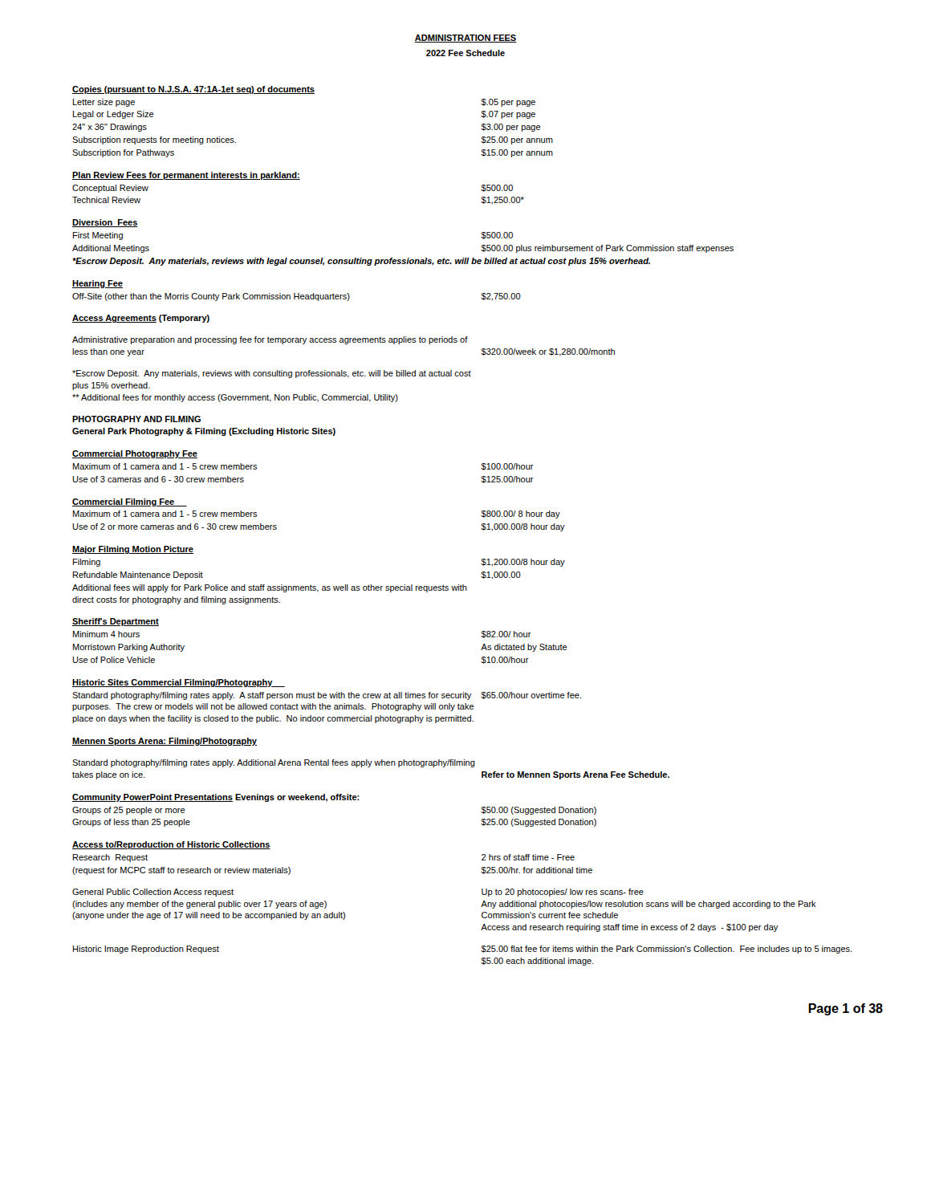ADMINISTRATION FEES
2022 Fee Schedule
| Copies (pursuant to N.J.S.A. 47:1A-1et seq) of documents | |
| Letter size page | $.05 per page |
| Legal or Ledger Size | $.07 per page |
| 24" x 36" Drawings | $3.00 per page |
| Subscription requests for meeting notices. | $25.00 per annum |
| Subscription for Pathways | $15.00 per annum |
| Plan Review Fees for permanent interests in parkland: | |
| Conceptual Review | $500.00 |
| Technical Review | $1,250.00* |
| Diversion Fees | |
| First Meeting | $500.00 |
| Additional Meetings | $500.00 plus reimbursement of Park Commission staff expenses |
| *Escrow Deposit. Any materials, reviews with legal counsel, consulting professionals, etc. will be billed at actual cost plus 15% overhead. |
| Hearing Fee | |
| Off-Site (other than the Morris County Park Commission Headquarters) | $2,750.00 |
| Access Agreements (Temporary) | |
| Administrative preparation and processing fee for temporary access agreements applies to periods of less than one year | $320.00/week or $1,280.00/month |
| *Escrow Deposit. Any materials, reviews with consulting professionals, etc. will be billed at actual cost plus 15% overhead. ** Additional fees for monthly access (Government, Non Public, Commercial, Utility) | |
| PHOTOGRAPHY AND FILMING General Park Photography & Filming (Excluding Historic Sites) | |
| Commercial Photography Fee | |
| Maximum of 1 camera and 1 - 5 crew members | $100.00/hour |
| Use of 3 cameras and 6 - 30 crew members | $125.00/hour |
| Commercial Filming Fee | |
| Maximum of 1 camera and 1 - 5 crew members | $800.00/ 8 hour day |
| Use of 2 or more cameras and 6 - 30 crew members | $1,000.00/8 hour day |
| Major Filming Motion Picture | |
| Filming | $1,200.00/8 hour day |
| Refundable Maintenance Deposit | $1,000.00 |
| Additional fees will apply for Park Police and staff assignments, as well as other special requests with direct costs for photography and filming assignments. | |
| Sheriff's Department | |
| Minimum 4 hours | $82.00/ hour |
| Morristown Parking Authority | As dictated by Statute |
| Use of Police Vehicle | $10.00/hour |
| Historic Sites Commercial Filming/Photography | |
| Standard photography/filming rates apply. A staff person must be with the crew at all times for security purposes. The crew or models will not be allowed contact with the animals. Photography will only take place on days when the facility is closed to the public. No indoor commercial photography is permitted. | $65.00/hour overtime fee. |
| Mennen Sports Arena: Filming/Photography | |
| Standard photography/filming rates apply. Additional Arena Rental fees apply when photography/filming takes place on ice. | Refer to Mennen Sports Arena Fee Schedule. |
| Community PowerPoint Presentations Evenings or weekend, offsite: | |
| Groups of 25 people or more | $50.00 (Suggested Donation) |
| Groups of less than 25 people | $25.00 (Suggested Donation) |
| Access to/Reproduction of Historic Collections | |
| Research Request | 2 hrs of staff time - Free |
| (request for MCPC staff to research or review materials) | $25.00/hr. for additional time |
| General Public Collection Access request (includes any member of the general public over 17 years of age) (anyone under the age of 17 will need to be accompanied by an adult) | Up to 20 photocopies/ low res scans- free Any additional photocopies/low resolution scans will be charged according to the Park Commission's current fee schedule Access and research requiring staff time in excess of 2 days - $100 per day |
| Historic Image Reproduction Request | $25.00 flat fee for items within the Park Commission's Collection. Fee includes up to 5 images. $5.00 each additional image. |
Page 1 of 38